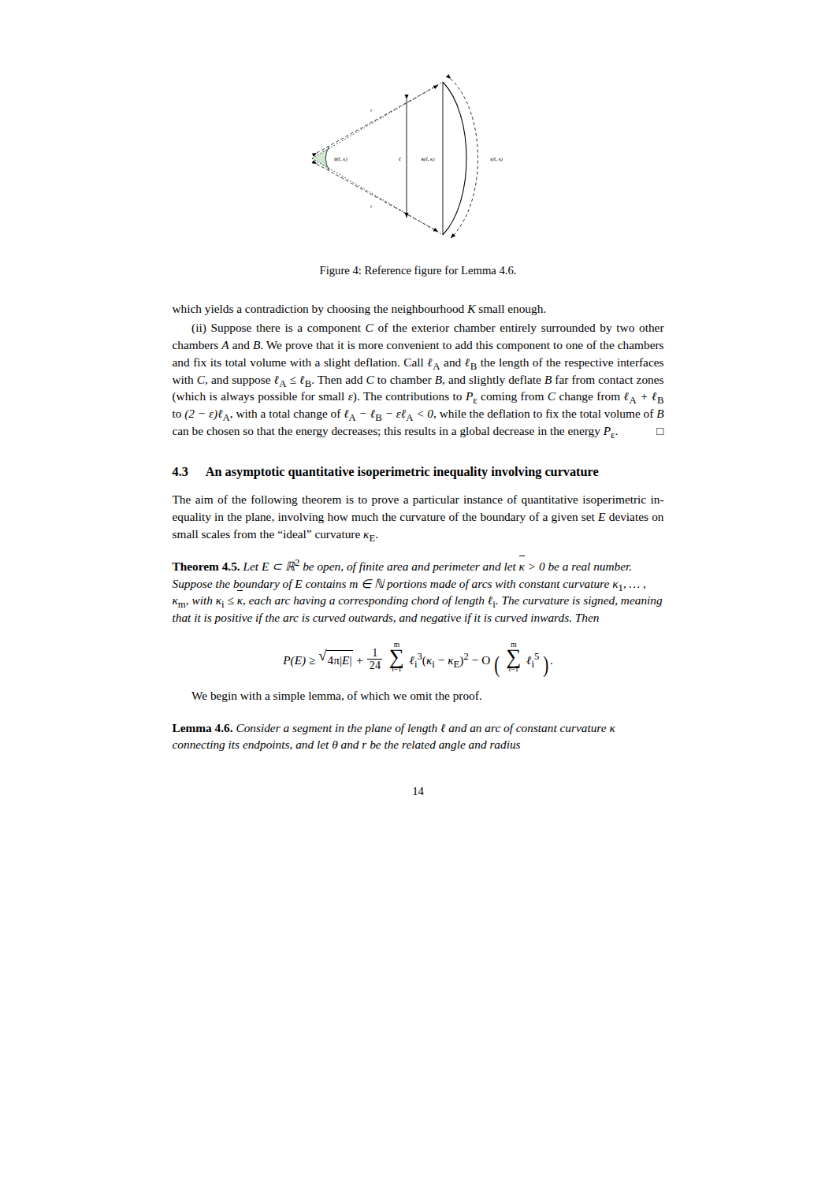r r θ(ℓ, κ) ℓ A(ℓ, κ) s(ℓ, κ)
Figure 4: Reference figure for Lemma 4.6.
which yields a contradiction by choosing the neighbourhood K small enough.
(ii) Suppose there is a component C of the exterior chamber entirely surrounded by two other chambers A and B. We prove that it is more convenient to add this component to one of the chambers and fix its total volume with a slight deflation. Call ℓA and ℓB the length of the respective interfaces with C, and suppose ℓA ≤ ℓB. Then add C to chamber B, and slightly deflate B far from contact zones (which is always possible for small ε). The contributions to Pε coming from C change from ℓA + ℓB to (2 − ε)ℓA, with a total change of ℓA − ℓB − εℓA < 0, while the deflation to fix the total volume of B can be chosen so that the energy decreases; this results in a global decrease in the energy Pε.□
4.3 An asymptotic quantitative isoperimetric inequality involving curvature
The aim of the following theorem is to prove a particular instance of quantitative isoperimetric inequality in the plane, involving how much the curvature of the boundary of a given set E deviates on small scales from the “ideal” curvature κE.
Theorem 4.5. Let E ⊂ ℝ2 be open, of finite area and perimeter and let κ > 0 be a real number. Suppose the boundary of E contains m ∈ ℕ portions made of arcs with constant curvature κ1, … , κm, with κi ≤ κ, each arc having a corresponding chord of length ℓi. The curvature is signed, meaning that it is positive if the arc is curved outwards, and negative if it is curved inwards. Then
P(E) ≥ 4π|E| + 124 m∑i=1 ℓi3(κi − κE)2 − O ( m∑i=1 ℓi5 ).
We begin with a simple lemma, of which we omit the proof.
Lemma 4.6. Consider a segment in the plane of length ℓ and an arc of constant curvature κ connecting its endpoints, and let θ and r be the related angle and radius
14